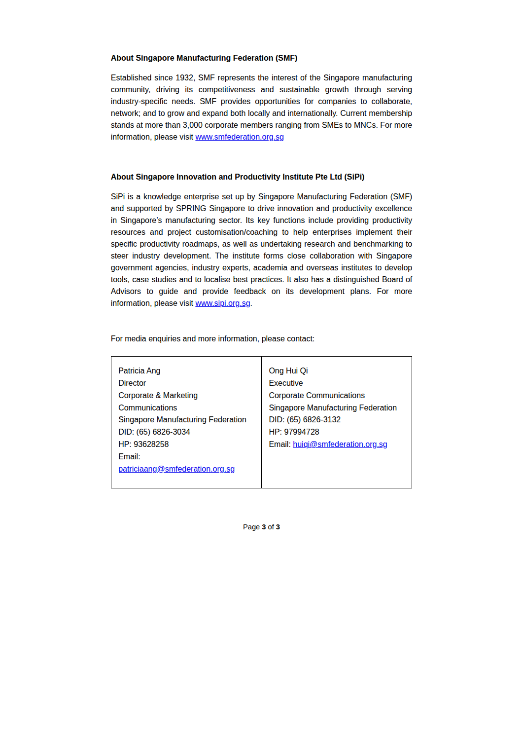About Singapore Manufacturing Federation (SMF)
Established since 1932, SMF represents the interest of the Singapore manufacturing community, driving its competitiveness and sustainable growth through serving industry-specific needs. SMF provides opportunities for companies to collaborate, network; and to grow and expand both locally and internationally. Current membership stands at more than 3,000 corporate members ranging from SMEs to MNCs. For more information, please visit www.smfederation.org.sg
About Singapore Innovation and Productivity Institute Pte Ltd (SiPi)
SiPi is a knowledge enterprise set up by Singapore Manufacturing Federation (SMF) and supported by SPRING Singapore to drive innovation and productivity excellence in Singapore’s manufacturing sector. Its key functions include providing productivity resources and project customisation/coaching to help enterprises implement their specific productivity roadmaps, as well as undertaking research and benchmarking to steer industry development. The institute forms close collaboration with Singapore government agencies, industry experts, academia and overseas institutes to develop tools, case studies and to localise best practices. It also has a distinguished Board of Advisors to guide and provide feedback on its development plans. For more information, please visit www.sipi.org.sg.
For media enquiries and more information, please contact:
| Patricia Ang Director Corporate & Marketing Communications Singapore Manufacturing Federation DID: (65) 6826-3034 HP: 93628258 Email: patriciaang@smfederation.org.sg | Ong Hui Qi Executive Corporate Communications Singapore Manufacturing Federation DID: (65) 6826-3132 HP: 97994728 Email: huiqi@smfederation.org.sg |
Page 3 of 3